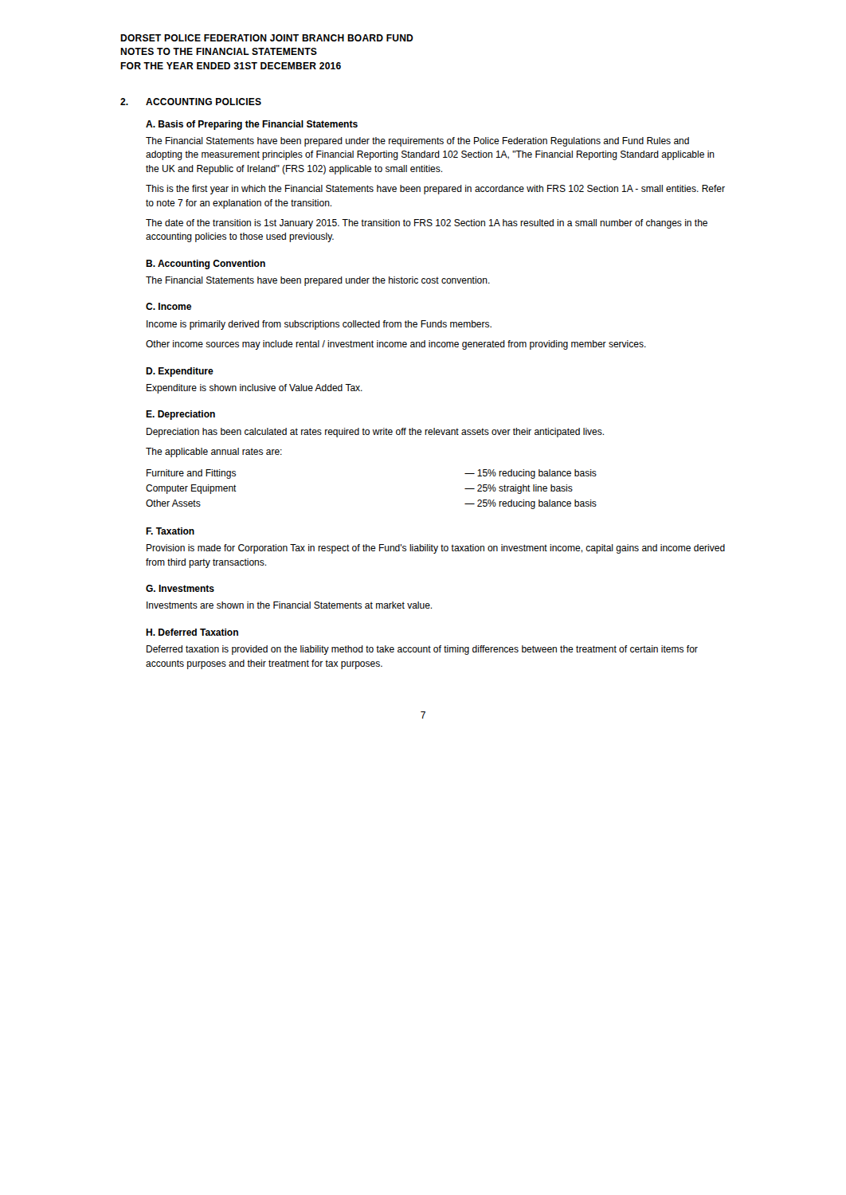DORSET POLICE FEDERATION JOINT BRANCH BOARD FUND
NOTES TO THE FINANCIAL STATEMENTS
FOR THE YEAR ENDED 31ST DECEMBER 2016
2.
ACCOUNTING POLICIES
A. Basis of Preparing the Financial Statements
The Financial Statements have been prepared under the requirements of the Police Federation Regulations and Fund Rules and adopting the measurement principles of Financial Reporting Standard 102 Section 1A, "The Financial Reporting Standard applicable in the UK and Republic of Ireland" (FRS 102) applicable to small entities.
This is the first year in which the Financial Statements have been prepared in accordance with FRS 102 Section 1A - small entities. Refer to note 7 for an explanation of the transition.
The date of the transition is 1st January 2015. The transition to FRS 102 Section 1A has resulted in a small number of changes in the accounting policies to those used previously.
B. Accounting Convention
The Financial Statements have been prepared under the historic cost convention.
C. Income
Income is primarily derived from subscriptions collected from the Funds members.
Other income sources may include rental / investment income and income generated from providing member services.
D. Expenditure
Expenditure is shown inclusive of Value Added Tax.
E. Depreciation
Depreciation has been calculated at rates required to write off the relevant assets over their anticipated lives.
The applicable annual rates are:
| Furniture and Fittings | — 15% reducing balance basis |
| Computer Equipment | — 25% straight line basis |
| Other Assets | — 25% reducing balance basis |
F. Taxation
Provision is made for Corporation Tax in respect of the Fund's liability to taxation on investment income, capital gains and income derived from third party transactions.
G. Investments
Investments are shown in the Financial Statements at market value.
H. Deferred Taxation
Deferred taxation is provided on the liability method to take account of timing differences between the treatment of certain items for accounts purposes and their treatment for tax purposes.
7